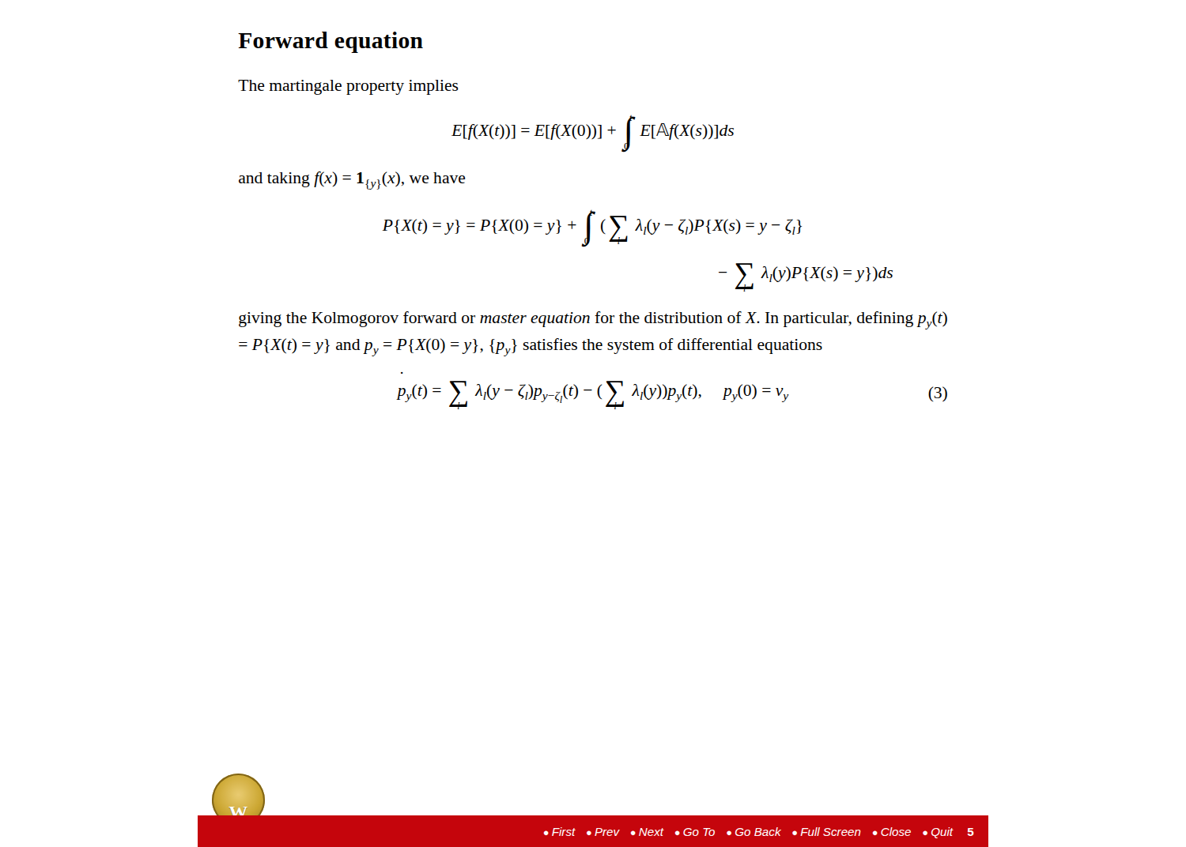Forward equation
The martingale property implies
E[f(X(t))] = E[f(X(0))] + t∫0 E[𝔸f(X(s))]ds
and taking f(x) = 1{y}(x), we have
P{X(t) = y} = P{X(0) = y} + t∫0 (∑l λl(y − ζl)P{X(s) = y − ζl}
− ∑l λl(y)P{X(s) = y})ds
giving the Kolmogorov forward or master equation for the distribution of X. In particular, defining py(t) = P{X(t) = y} and py = P{X(0) = y}, {py} satisfies the system of differential equations
py(t) = ∑l λl(y − ζl)py−ζl(t) − (∑l λl(y))py(t), py(0) = νy (3)
First Prev Next Go To Go Back Full Screen Close Quit
5